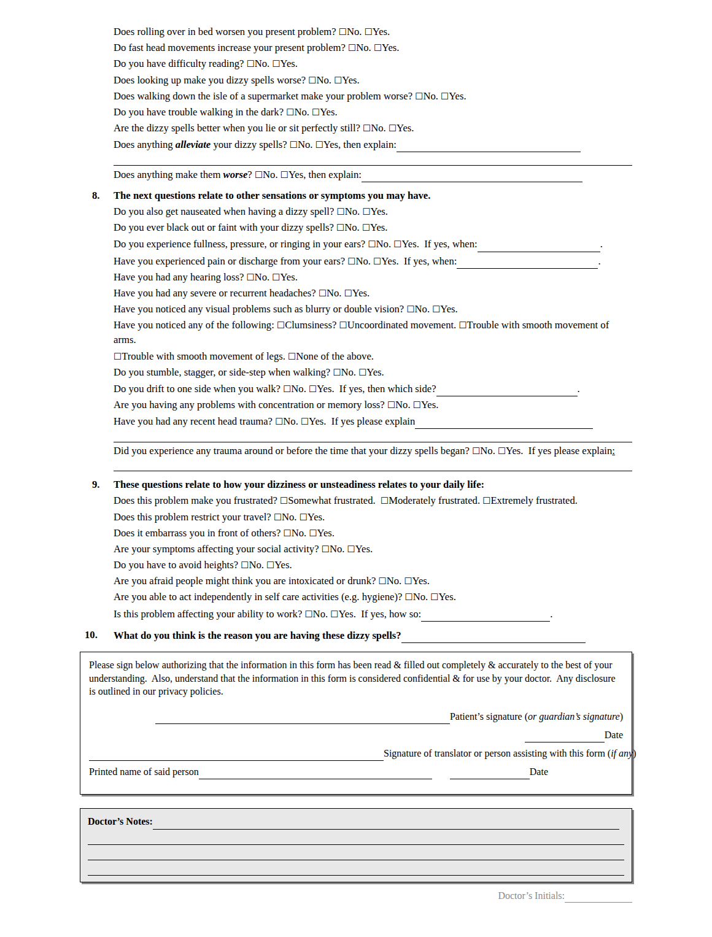Does rolling over in bed worsen you present problem? ☐No. ☐Yes.
Do fast head movements increase your present problem? ☐No. ☐Yes.
Do you have difficulty reading? ☐No. ☐Yes.
Does looking up make you dizzy spells worse? ☐No. ☐Yes.
Does walking down the isle of a supermarket make your problem worse? ☐No. ☐Yes.
Do you have trouble walking in the dark? ☐No. ☐Yes.
Are the dizzy spells better when you lie or sit perfectly still? ☐No. ☐Yes.
Does anything alleviate your dizzy spells? ☐No. ☐Yes, then explain:
Does anything make them worse? ☐No. ☐Yes, then explain:
8. The next questions relate to other sensations or symptoms you may have.
Do you also get nauseated when having a dizzy spell? ☐No. ☐Yes.
Do you ever black out or faint with your dizzy spells? ☐No. ☐Yes.
Do you experience fullness, pressure, or ringing in your ears? ☐No. ☐Yes. If yes, when: .
Have you experienced pain or discharge from your ears? ☐No. ☐Yes. If yes, when: .
Have you had any hearing loss? ☐No. ☐Yes.
Have you had any severe or recurrent headaches? ☐No. ☐Yes.
Have you noticed any visual problems such as blurry or double vision? ☐No. ☐Yes.
Have you noticed any of the following: ☐Clumsiness? ☐Uncoordinated movement. ☐Trouble with smooth movement of arms.
☐Trouble with smooth movement of legs. ☐None of the above.
Do you stumble, stagger, or side-step when walking? ☐No. ☐Yes.
Do you drift to one side when you walk? ☐No. ☐Yes. If yes, then which side? .
Are you having any problems with concentration or memory loss? ☐No. ☐Yes.
Have you had any recent head trauma? ☐No. ☐Yes. If yes please explain
Did you experience any trauma around or before the time that your dizzy spells began? ☐No. ☐Yes. If yes please explain:
9. These questions relate to how your dizziness or unsteadiness relates to your daily life:
Does this problem make you frustrated? ☐Somewhat frustrated. ☐Moderately frustrated. ☐Extremely frustrated.
Does this problem restrict your travel? ☐No. ☐Yes.
Does it embarrass you in front of others? ☐No. ☐Yes.
Are your symptoms affecting your social activity? ☐No. ☐Yes.
Do you have to avoid heights? ☐No. ☐Yes.
Are you afraid people might think you are intoxicated or drunk? ☐No. ☐Yes.
Are you able to act independently in self care activities (e.g. hygiene)? ☐No. ☐Yes.
Is this problem affecting your ability to work? ☐No. ☐Yes. If yes, how so: .
10. What do you think is the reason you are having these dizzy spells?
Please sign below authorizing that the information in this form has been read & filled out completely & accurately to the best of your understanding. Also, understand that the information in this form is considered confidential & for use by your doctor. Any disclosure is outlined in our privacy policies.
Patient’s signature (or guardian’s signature)
Date
Signature of translator or person assisting with this form (if any)
Printed name of said person Date
Doctor’s Notes:
Doctor’s Initials: